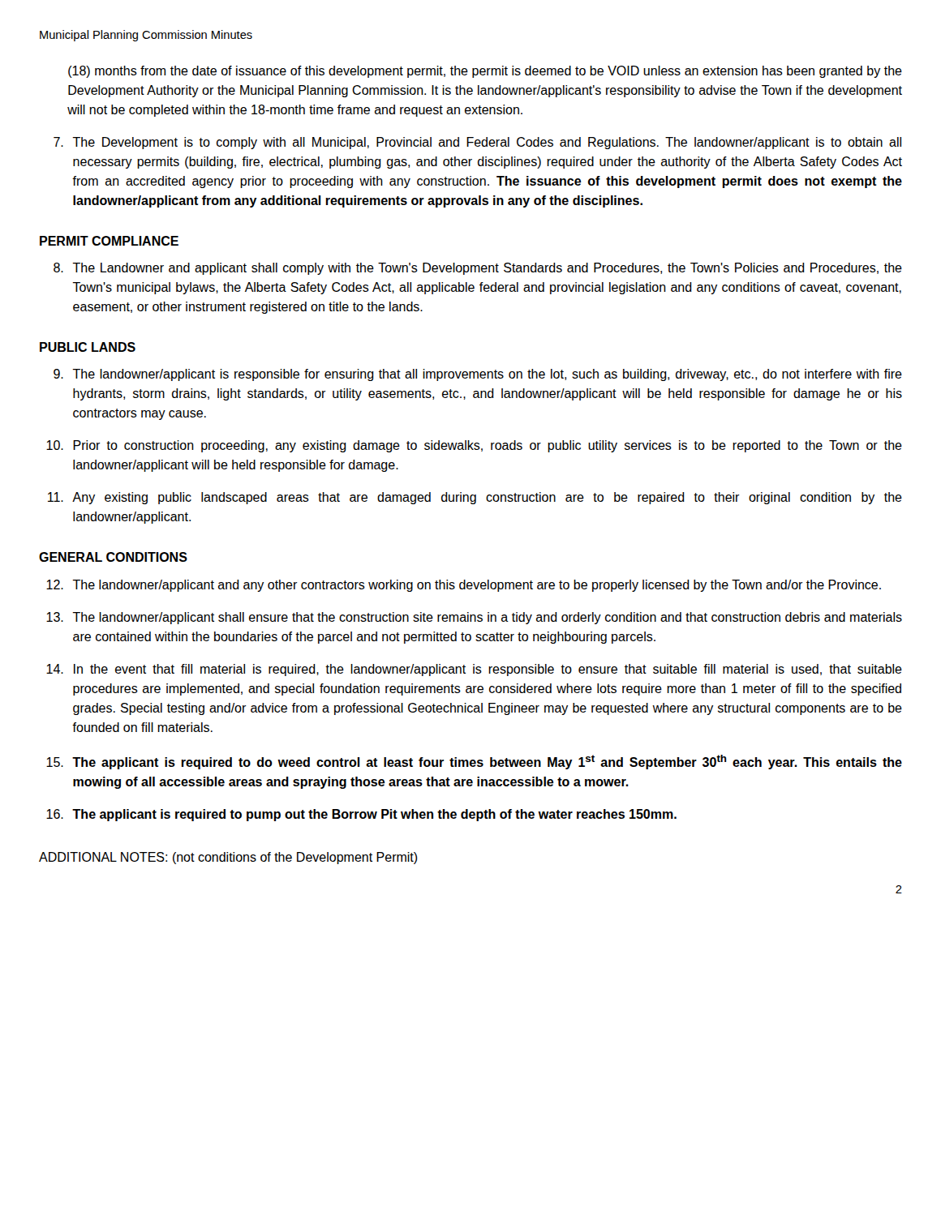Municipal Planning Commission Minutes
(18) months from the date of issuance of this development permit, the permit is deemed to be VOID unless an extension has been granted by the Development Authority or the Municipal Planning Commission. It is the landowner/applicant's responsibility to advise the Town if the development will not be completed within the 18-month time frame and request an extension.
The Development is to comply with all Municipal, Provincial and Federal Codes and Regulations. The landowner/applicant is to obtain all necessary permits (building, fire, electrical, plumbing gas, and other disciplines) required under the authority of the Alberta Safety Codes Act from an accredited agency prior to proceeding with any construction. The issuance of this development permit does not exempt the landowner/applicant from any additional requirements or approvals in any of the disciplines.
Permit Compliance
The Landowner and applicant shall comply with the Town's Development Standards and Procedures, the Town's Policies and Procedures, the Town's municipal bylaws, the Alberta Safety Codes Act, all applicable federal and provincial legislation and any conditions of caveat, covenant, easement, or other instrument registered on title to the lands.
Public Lands
The landowner/applicant is responsible for ensuring that all improvements on the lot, such as building, driveway, etc., do not interfere with fire hydrants, storm drains, light standards, or utility easements, etc., and landowner/applicant will be held responsible for damage he or his contractors may cause.
Prior to construction proceeding, any existing damage to sidewalks, roads or public utility services is to be reported to the Town or the landowner/applicant will be held responsible for damage.
Any existing public landscaped areas that are damaged during construction are to be repaired to their original condition by the landowner/applicant.
General Conditions
The landowner/applicant and any other contractors working on this development are to be properly licensed by the Town and/or the Province.
The landowner/applicant shall ensure that the construction site remains in a tidy and orderly condition and that construction debris and materials are contained within the boundaries of the parcel and not permitted to scatter to neighbouring parcels.
In the event that fill material is required, the landowner/applicant is responsible to ensure that suitable fill material is used, that suitable procedures are implemented, and special foundation requirements are considered where lots require more than 1 meter of fill to the specified grades. Special testing and/or advice from a professional Geotechnical Engineer may be requested where any structural components are to be founded on fill materials.
The applicant is required to do weed control at least four times between May 1st and September 30th each year. This entails the mowing of all accessible areas and spraying those areas that are inaccessible to a mower.
The applicant is required to pump out the Borrow Pit when the depth of the water reaches 150mm.
ADDITIONAL NOTES: (not conditions of the Development Permit)
2